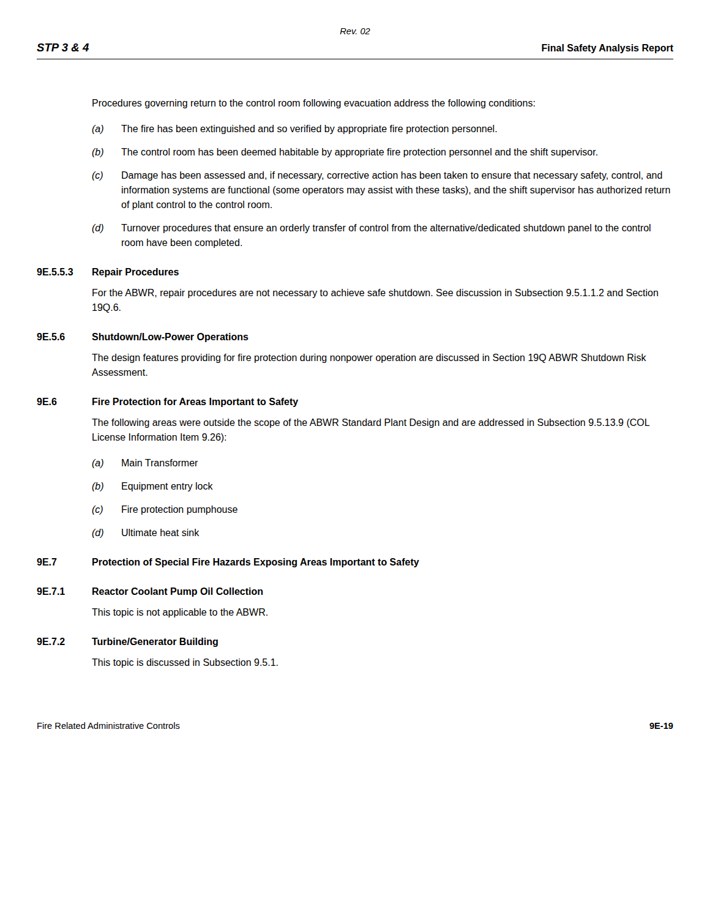Rev. 02
STP 3 & 4
Final Safety Analysis Report
Procedures governing return to the control room following evacuation address the following conditions:
(a) The fire has been extinguished and so verified by appropriate fire protection personnel.
(b) The control room has been deemed habitable by appropriate fire protection personnel and the shift supervisor.
(c) Damage has been assessed and, if necessary, corrective action has been taken to ensure that necessary safety, control, and information systems are functional (some operators may assist with these tasks), and the shift supervisor has authorized return of plant control to the control room.
(d) Turnover procedures that ensure an orderly transfer of control from the alternative/dedicated shutdown panel to the control room have been completed.
9E.5.5.3 Repair Procedures
For the ABWR, repair procedures are not necessary to achieve safe shutdown. See discussion in Subsection 9.5.1.1.2 and Section 19Q.6.
9E.5.6 Shutdown/Low-Power Operations
The design features providing for fire protection during nonpower operation are discussed in Section 19Q ABWR Shutdown Risk Assessment.
9E.6 Fire Protection for Areas Important to Safety
The following areas were outside the scope of the ABWR Standard Plant Design and are addressed in Subsection 9.5.13.9 (COL License Information Item 9.26):
(a) Main Transformer
(b) Equipment entry lock
(c) Fire protection pumphouse
(d) Ultimate heat sink
9E.7 Protection of Special Fire Hazards Exposing Areas Important to Safety
9E.7.1 Reactor Coolant Pump Oil Collection
This topic is not applicable to the ABWR.
9E.7.2 Turbine/Generator Building
This topic is discussed in Subsection 9.5.1.
Fire Related Administrative Controls
9E-19